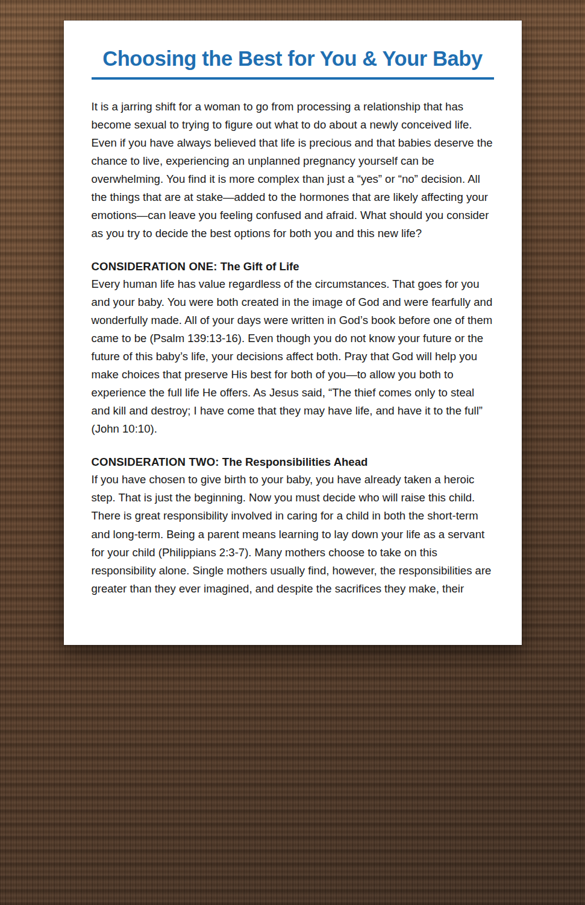Choosing the Best for You & Your Baby
It is a jarring shift for a woman to go from processing a relationship that has become sexual to trying to figure out what to do about a newly conceived life. Even if you have always believed that life is precious and that babies deserve the chance to live, experiencing an unplanned pregnancy yourself can be overwhelming. You find it is more complex than just a “yes” or “no” decision. All the things that are at stake—added to the hormones that are likely affecting your emotions—can leave you feeling confused and afraid. What should you consider as you try to decide the best options for both you and this new life?
Consideration One: The Gift of Life
Every human life has value regardless of the circumstances. That goes for you and your baby. You were both created in the image of God and were fearfully and wonderfully made. All of your days were written in God’s book before one of them came to be (Psalm 139:13-16). Even though you do not know your future or the future of this baby’s life, your decisions affect both. Pray that God will help you make choices that preserve His best for both of you—to allow you both to experience the full life He offers. As Jesus said, “The thief comes only to steal and kill and destroy; I have come that they may have life, and have it to the full” (John 10:10).
Consideration Two: The Responsibilities Ahead
If you have chosen to give birth to your baby, you have already taken a heroic step. That is just the beginning. Now you must decide who will raise this child. There is great responsibility involved in caring for a child in both the short-term and long-term. Being a parent means learning to lay down your life as a servant for your child (Philippians 2:3-7). Many mothers choose to take on this responsibility alone. Single mothers usually find, however, the responsibilities are greater than they ever imagined, and despite the sacrifices they make, their